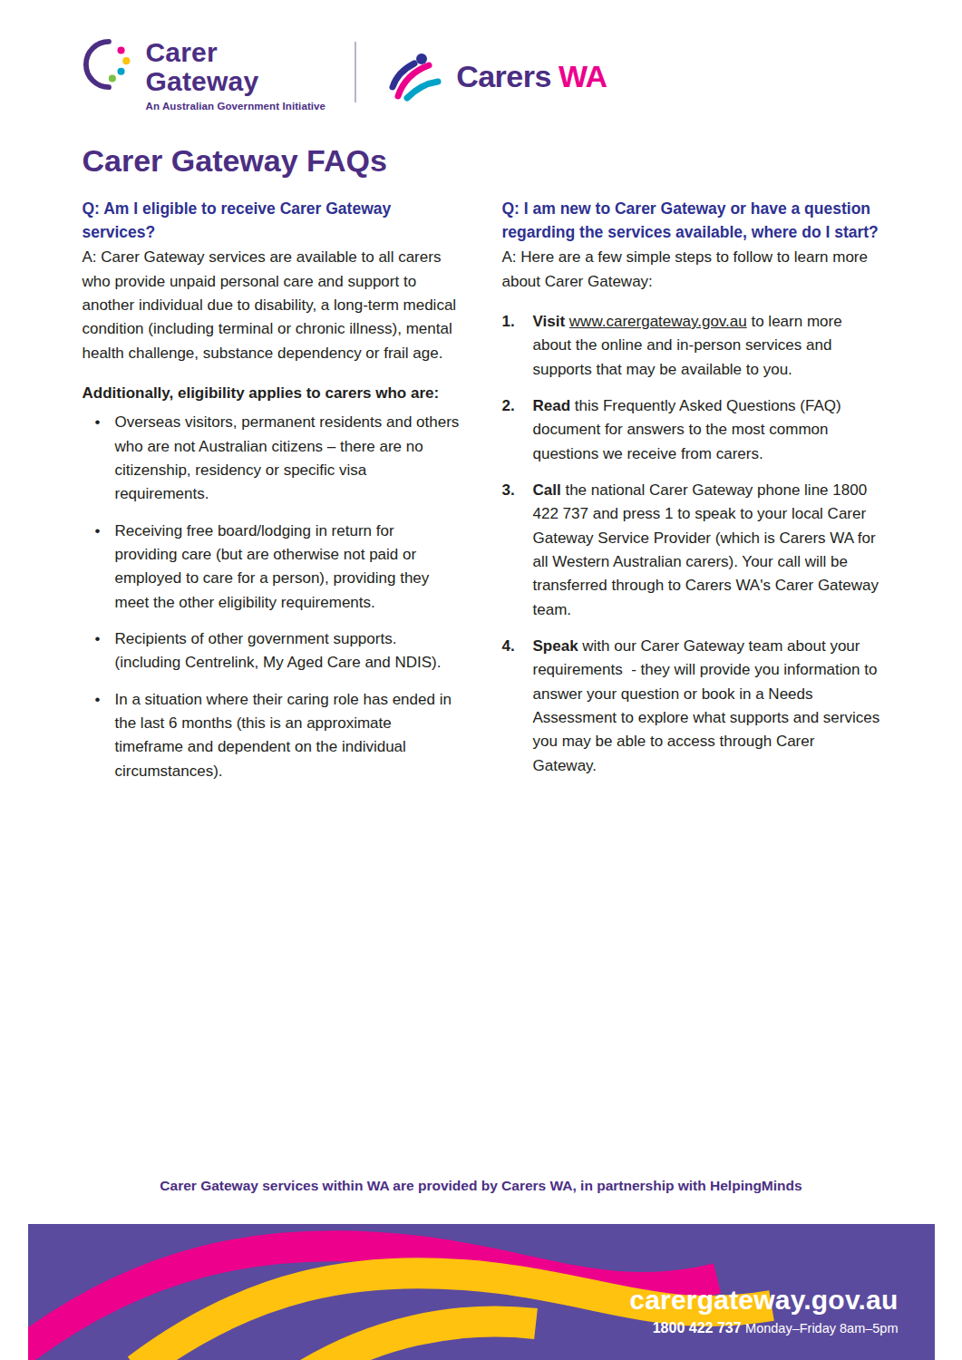Carer Gateway An Australian Government Initiative
Carers WA
Carer Gateway FAQs
Q: Am I eligible to receive Carer Gateway services?
A: Carer Gateway services are available to all carers who provide unpaid personal care and support to another individual due to disability, a long-term medical condition (including terminal or chronic illness), mental health challenge, substance dependency or frail age.
Additionally, eligibility applies to carers who are:
Overseas visitors, permanent residents and others who are not Australian citizens – there are no citizenship, residency or specific visa requirements.
Receiving free board/lodging in return for providing care (but are otherwise not paid or employed to care for a person), providing they meet the other eligibility requirements.
Recipients of other government supports. (including Centrelink, My Aged Care and NDIS).
In a situation where their caring role has ended in the last 6 months (this is an approximate timeframe and dependent on the individual circumstances).
Q: I am new to Carer Gateway or have a question regarding the services available, where do I start?
A: Here are a few simple steps to follow to learn more about Carer Gateway:
Visit www.carergateway.gov.au to learn more about the online and in-person services and supports that may be available to you.
Read this Frequently Asked Questions (FAQ) document for answers to the most common questions we receive from carers.
Call the national Carer Gateway phone line 1800 422 737 and press 1 to speak to your local Carer Gateway Service Provider (which is Carers WA for all Western Australian carers). Your call will be transferred through to Carers WA's Carer Gateway team.
Speak with our Carer Gateway team about your requirements - they will provide you information to answer your question or book in a Needs Assessment to explore what supports and services you may be able to access through Carer Gateway.
Carer Gateway services within WA are provided by Carers WA, in partnership with HelpingMinds
carergateway.gov.au
1800 422 737 Monday–Friday 8am–5pm